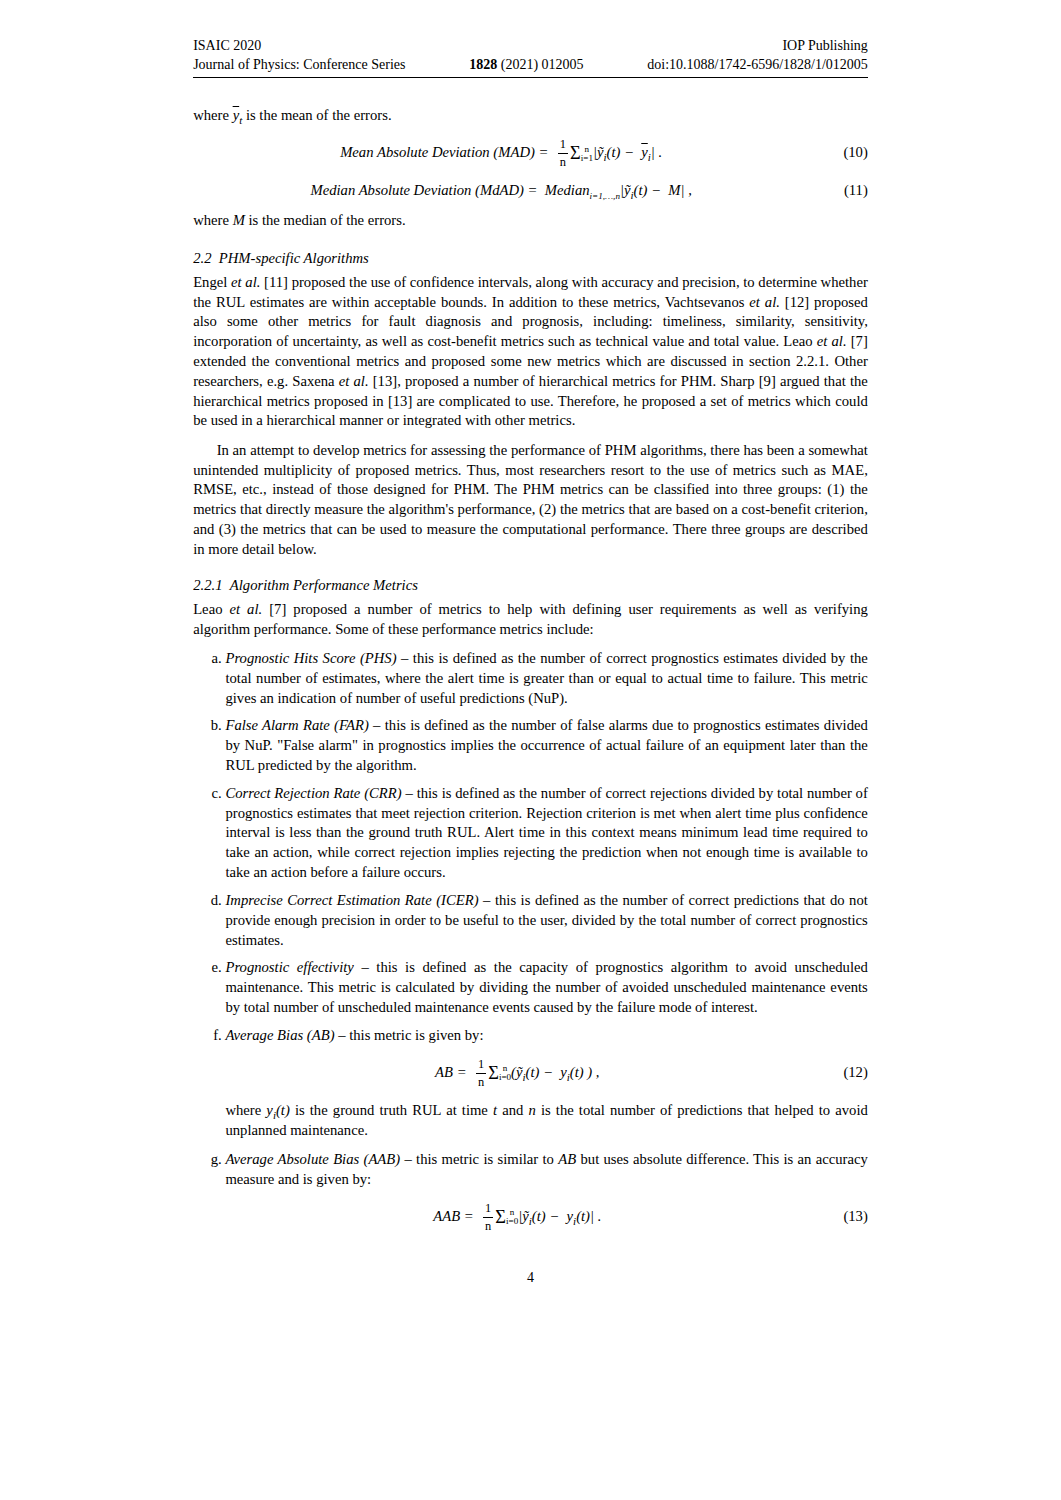ISAIC 2020
IOP Publishing
Journal of Physics: Conference Series
1828 (2021) 012005
doi:10.1088/1742-6596/1828/1/012005
where yt is the mean of the errors.
Mean Absolute Deviation (MAD) = 1 n Σni=1|ỹi(t) − yi| .
(10)
Median Absolute Deviation (MdAD) = Median i=1,…,n|ỹi(t) − M| ,
(11)
where M is the median of the errors.
2.2 PHM-specific Algorithms
Engel et al. [11] proposed the use of confidence intervals, along with accuracy and precision, to determine whether the RUL estimates are within acceptable bounds. In addition to these metrics, Vachtsevanos et al. [12] proposed also some other metrics for fault diagnosis and prognosis, including: timeliness, similarity, sensitivity, incorporation of uncertainty, as well as cost-benefit metrics such as technical value and total value. Leao et al. [7] extended the conventional metrics and proposed some new metrics which are discussed in section 2.2.1. Other researchers, e.g. Saxena et al. [13], proposed a number of hierarchical metrics for PHM. Sharp [9] argued that the hierarchical metrics proposed in [13] are complicated to use. Therefore, he proposed a set of metrics which could be used in a hierarchical manner or integrated with other metrics.
In an attempt to develop metrics for assessing the performance of PHM algorithms, there has been a somewhat unintended multiplicity of proposed metrics. Thus, most researchers resort to the use of metrics such as MAE, RMSE, etc., instead of those designed for PHM. The PHM metrics can be classified into three groups: (1) the metrics that directly measure the algorithm's performance, (2) the metrics that are based on a cost-benefit criterion, and (3) the metrics that can be used to measure the computational performance. There three groups are described in more detail below.
2.2.1 Algorithm Performance Metrics
Leao et al. [7] proposed a number of metrics to help with defining user requirements as well as verifying algorithm performance. Some of these performance metrics include:
Prognostic Hits Score (PHS) – this is defined as the number of correct prognostics estimates divided by the total number of estimates, where the alert time is greater than or equal to actual time to failure. This metric gives an indication of number of useful predictions (NuP).
False Alarm Rate (FAR) – this is defined as the number of false alarms due to prognostics estimates divided by NuP. "False alarm" in prognostics implies the occurrence of actual failure of an equipment later than the RUL predicted by the algorithm.
Correct Rejection Rate (CRR) – this is defined as the number of correct rejections divided by total number of prognostics estimates that meet rejection criterion. Rejection criterion is met when alert time plus confidence interval is less than the ground truth RUL. Alert time in this context means minimum lead time required to take an action, while correct rejection implies rejecting the prediction when not enough time is available to take an action before a failure occurs.
Imprecise Correct Estimation Rate (ICER) – this is defined as the number of correct predictions that do not provide enough precision in order to be useful to the user, divided by the total number of correct prognostics estimates.
Prognostic effectivity – this is defined as the capacity of prognostics algorithm to avoid unscheduled maintenance. This metric is calculated by dividing the number of avoided unscheduled maintenance events by total number of unscheduled maintenance events caused by the failure mode of interest.
Average Bias (AB) – this metric is given by:
AB = 1 n Σni=0(ỹi(t) − yi(t) ) ,
(12)
where yi(t) is the ground truth RUL at time t and n is the total number of predictions that helped to avoid unplanned maintenance.
Average Absolute Bias (AAB) – this metric is similar to AB but uses absolute difference. This is an accuracy measure and is given by:
AAB = 1 n Σni=0|ỹi(t) − yi(t)| .
(13)
4